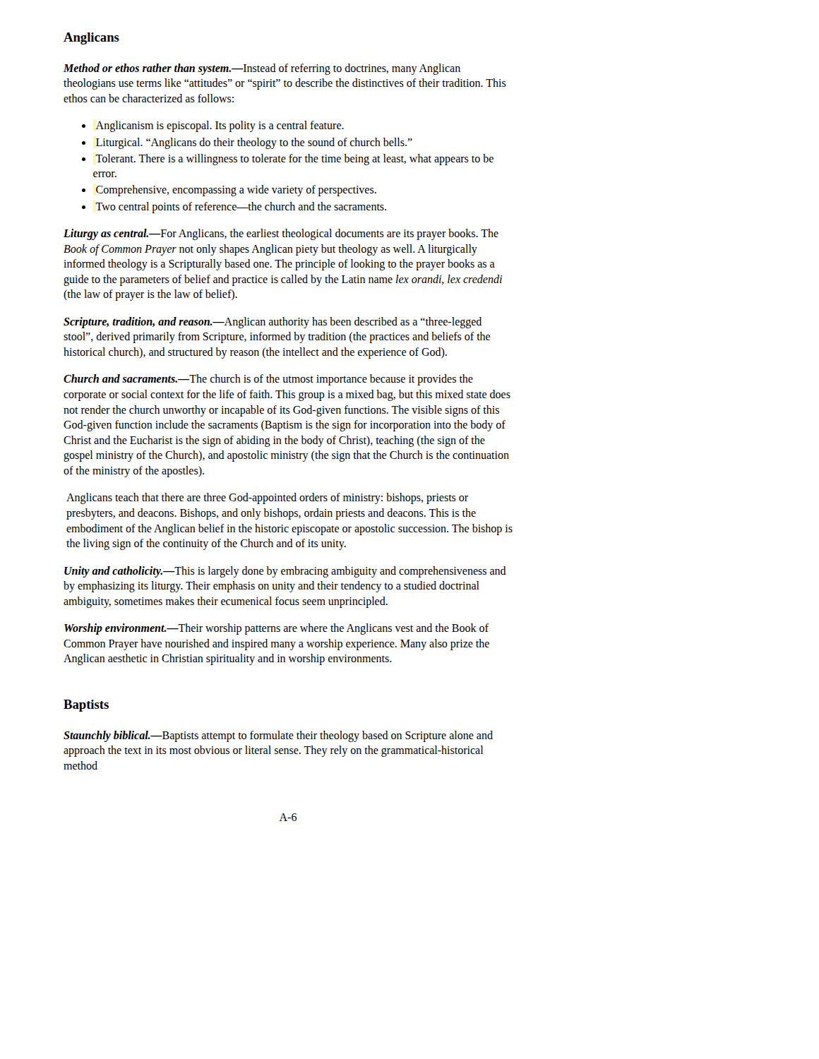Anglicans
Method or ethos rather than system.—Instead of referring to doctrines, many Anglican theologians use terms like “attitudes” or “spirit” to describe the distinctives of their tradition. This ethos can be characterized as follows:
Anglicanism is episcopal. Its polity is a central feature.
Liturgical. “Anglicans do their theology to the sound of church bells.”
Tolerant. There is a willingness to tolerate for the time being at least, what appears to be error.
Comprehensive, encompassing a wide variety of perspectives.
Two central points of reference—the church and the sacraments.
Liturgy as central.—For Anglicans, the earliest theological documents are its prayer books. The Book of Common Prayer not only shapes Anglican piety but theology as well. A liturgically informed theology is a Scripturally based one. The principle of looking to the prayer books as a guide to the parameters of belief and practice is called by the Latin name lex orandi, lex credendi (the law of prayer is the law of belief).
Scripture, tradition, and reason.—Anglican authority has been described as a “three-legged stool”, derived primarily from Scripture, informed by tradition (the practices and beliefs of the historical church), and structured by reason (the intellect and the experience of God).
Church and sacraments.—The church is of the utmost importance because it provides the corporate or social context for the life of faith. This group is a mixed bag, but this mixed state does not render the church unworthy or incapable of its God-given functions. The visible signs of this God-given function include the sacraments (Baptism is the sign for incorporation into the body of Christ and the Eucharist is the sign of abiding in the body of Christ), teaching (the sign of the gospel ministry of the Church), and apostolic ministry (the sign that the Church is the continuation of the ministry of the apostles).
Anglicans teach that there are three God-appointed orders of ministry: bishops, priests or presbyters, and deacons. Bishops, and only bishops, ordain priests and deacons. This is the embodiment of the Anglican belief in the historic episcopate or apostolic succession. The bishop is the living sign of the continuity of the Church and of its unity.
Unity and catholicity.—This is largely done by embracing ambiguity and comprehensiveness and by emphasizing its liturgy. Their emphasis on unity and their tendency to a studied doctrinal ambiguity, sometimes makes their ecumenical focus seem unprincipled.
Worship environment.—Their worship patterns are where the Anglicans vest and the Book of Common Prayer have nourished and inspired many a worship experience. Many also prize the Anglican aesthetic in Christian spirituality and in worship environments.
Baptists
Staunchly biblical.—Baptists attempt to formulate their theology based on Scripture alone and approach the text in its most obvious or literal sense. They rely on the grammatical-historical method
A-6